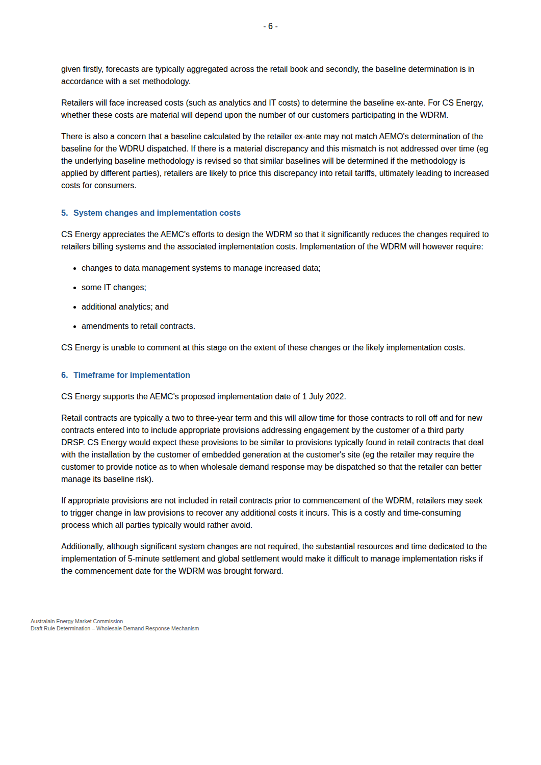- 6 -
given firstly, forecasts are typically aggregated across the retail book and secondly, the baseline determination is in accordance with a set methodology.
Retailers will face increased costs (such as analytics and IT costs) to determine the baseline ex-ante. For CS Energy, whether these costs are material will depend upon the number of our customers participating in the WDRM.
There is also a concern that a baseline calculated by the retailer ex-ante may not match AEMO's determination of the baseline for the WDRU dispatched. If there is a material discrepancy and this mismatch is not addressed over time (eg the underlying baseline methodology is revised so that similar baselines will be determined if the methodology is applied by different parties), retailers are likely to price this discrepancy into retail tariffs, ultimately leading to increased costs for consumers.
5. System changes and implementation costs
CS Energy appreciates the AEMC's efforts to design the WDRM so that it significantly reduces the changes required to retailers billing systems and the associated implementation costs. Implementation of the WDRM will however require:
changes to data management systems to manage increased data;
some IT changes;
additional analytics; and
amendments to retail contracts.
CS Energy is unable to comment at this stage on the extent of these changes or the likely implementation costs.
6. Timeframe for implementation
CS Energy supports the AEMC's proposed implementation date of 1 July 2022.
Retail contracts are typically a two to three-year term and this will allow time for those contracts to roll off and for new contracts entered into to include appropriate provisions addressing engagement by the customer of a third party DRSP. CS Energy would expect these provisions to be similar to provisions typically found in retail contracts that deal with the installation by the customer of embedded generation at the customer's site (eg the retailer may require the customer to provide notice as to when wholesale demand response may be dispatched so that the retailer can better manage its baseline risk).
If appropriate provisions are not included in retail contracts prior to commencement of the WDRM, retailers may seek to trigger change in law provisions to recover any additional costs it incurs. This is a costly and time-consuming process which all parties typically would rather avoid.
Additionally, although significant system changes are not required, the substantial resources and time dedicated to the implementation of 5-minute settlement and global settlement would make it difficult to manage implementation risks if the commencement date for the WDRM was brought forward.
Australain Energy Market Commission
Draft Rule Determination – Wholesale Demand Response Mechanism